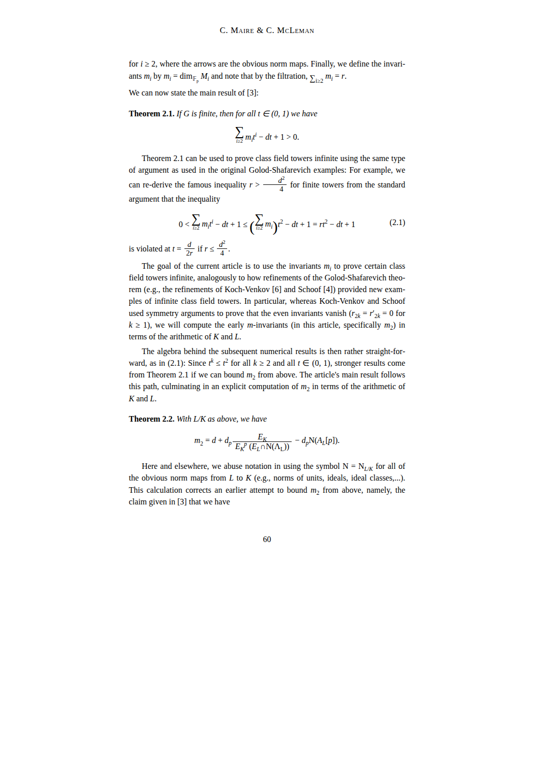C. Maire & C. McLeman
for i ≥ 2, where the arrows are the obvious norm maps. Finally, we define the invariants mi by mi = dim𝔽p Mi and note that by the filtration, ∑i≥2 mi = r.
We can now state the main result of [3]:
Theorem 2.1. If G is finite, then for all t ∈ (0, 1) we have
∑i≥2 miti − dt + 1 > 0.
Theorem 2.1 can be used to prove class field towers infinite using the same type of argument as used in the original Golod-Shafarevich examples: For example, we can re-derive the famous inequality r > d24 for finite towers from the standard argument that the inequality
0 < ∑i≥2 miti − dt + 1 ≤ (∑i≥2 mi) t2 − dt + 1 = rt2 − dt + 1
(2.1)
is violated at t = d 2r if r ≤ d24.
The goal of the current article is to use the invariants mi to prove certain class field towers infinite, analogously to how refinements of the Golod-Shafarevich theorem (e.g., the refinements of Koch-Venkov [6] and Schoof [4]) provided new examples of infinite class field towers. In particular, whereas Koch-Venkov and Schoof used symmetry arguments to prove that the even invariants vanish (r2k = r′2k = 0 for k ≥ 1), we will compute the early m-invariants (in this article, specifically m2) in terms of the arithmetic of K and L.
The algebra behind the subsequent numerical results is then rather straight-forward, as in (2.1): Since tk ≤ t2 for all k ≥ 2 and all t ∈ (0, 1), stronger results come from Theorem 2.1 if we can bound m2 from above. The article's main result follows this path, culminating in an explicit computation of m2 in terms of the arithmetic of K and L.
Theorem 2.2. With L/K as above, we have
m2 = d + dp EK EKp (EL∩N(ΛL)) − dp N(AL[p]).
Here and elsewhere, we abuse notation in using the symbol N = NL/K for all of the obvious norm maps from L to K (e.g., norms of units, ideals, ideal classes,...). This calculation corrects an earlier attempt to bound m2 from above, namely, the claim given in [3] that we have
60